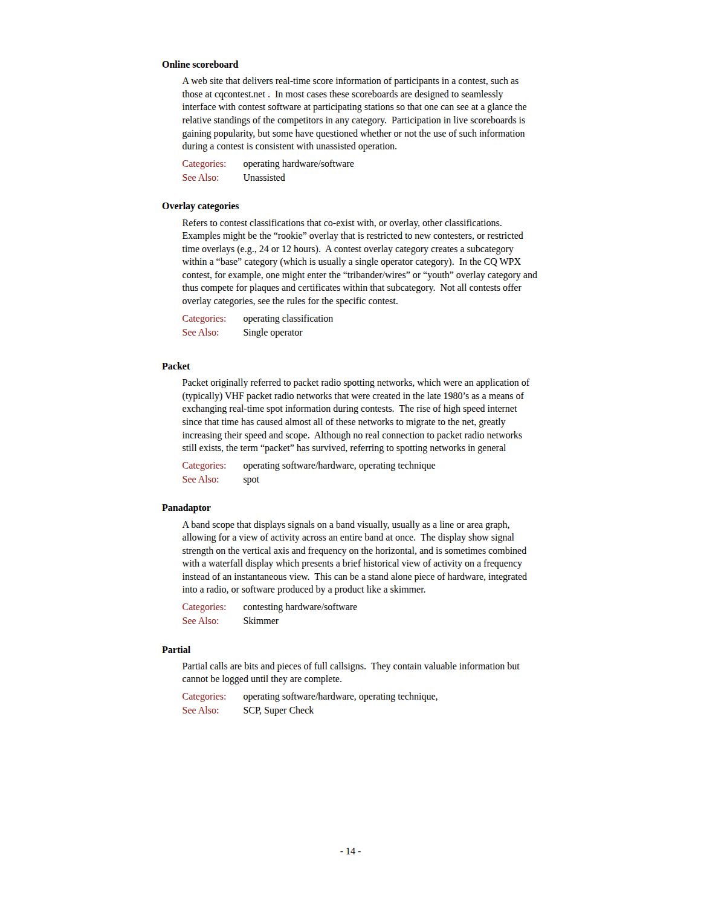Online scoreboard
A web site that delivers real-time score information of participants in a contest, such as those at cqcontest.net . In most cases these scoreboards are designed to seamlessly interface with contest software at participating stations so that one can see at a glance the relative standings of the competitors in any category. Participation in live scoreboards is gaining popularity, but some have questioned whether or not the use of such information during a contest is consistent with unassisted operation.
Categories: operating hardware/software
See Also: Unassisted
Overlay categories
Refers to contest classifications that co-exist with, or overlay, other classifications. Examples might be the “rookie” overlay that is restricted to new contesters, or restricted time overlays (e.g., 24 or 12 hours). A contest overlay category creates a subcategory within a “base” category (which is usually a single operator category). In the CQ WPX contest, for example, one might enter the “tribander/wires” or “youth” overlay category and thus compete for plaques and certificates within that subcategory. Not all contests offer overlay categories, see the rules for the specific contest.
Categories: operating classification
See Also: Single operator
Packet
Packet originally referred to packet radio spotting networks, which were an application of (typically) VHF packet radio networks that were created in the late 1980’s as a means of exchanging real-time spot information during contests. The rise of high speed internet since that time has caused almost all of these networks to migrate to the net, greatly increasing their speed and scope. Although no real connection to packet radio networks still exists, the term “packet” has survived, referring to spotting networks in general
Categories: operating software/hardware, operating technique
See Also: spot
Panadaptor
A band scope that displays signals on a band visually, usually as a line or area graph, allowing for a view of activity across an entire band at once. The display show signal strength on the vertical axis and frequency on the horizontal, and is sometimes combined with a waterfall display which presents a brief historical view of activity on a frequency instead of an instantaneous view. This can be a stand alone piece of hardware, integrated into a radio, or software produced by a product like a skimmer.
Categories: contesting hardware/software
See Also: Skimmer
Partial
Partial calls are bits and pieces of full callsigns. They contain valuable information but cannot be logged until they are complete.
Categories: operating software/hardware, operating technique,
See Also: SCP, Super Check
- 14 -